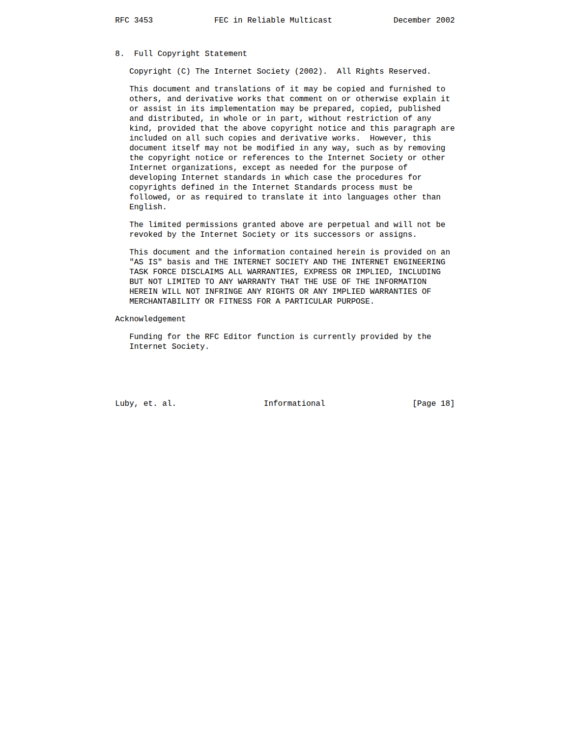RFC 3453 FEC in Reliable Multicast December 2002
8. Full Copyright Statement
Copyright (C) The Internet Society (2002). All Rights Reserved.
This document and translations of it may be copied and furnished to others, and derivative works that comment on or otherwise explain it or assist in its implementation may be prepared, copied, published and distributed, in whole or in part, without restriction of any kind, provided that the above copyright notice and this paragraph are included on all such copies and derivative works. However, this document itself may not be modified in any way, such as by removing the copyright notice or references to the Internet Society or other Internet organizations, except as needed for the purpose of developing Internet standards in which case the procedures for copyrights defined in the Internet Standards process must be followed, or as required to translate it into languages other than English.
The limited permissions granted above are perpetual and will not be revoked by the Internet Society or its successors or assigns.
This document and the information contained herein is provided on an "AS IS" basis and THE INTERNET SOCIETY AND THE INTERNET ENGINEERING TASK FORCE DISCLAIMS ALL WARRANTIES, EXPRESS OR IMPLIED, INCLUDING BUT NOT LIMITED TO ANY WARRANTY THAT THE USE OF THE INFORMATION HEREIN WILL NOT INFRINGE ANY RIGHTS OR ANY IMPLIED WARRANTIES OF MERCHANTABILITY OR FITNESS FOR A PARTICULAR PURPOSE.
Acknowledgement
Funding for the RFC Editor function is currently provided by the Internet Society.
Luby, et. al. Informational [Page 18]